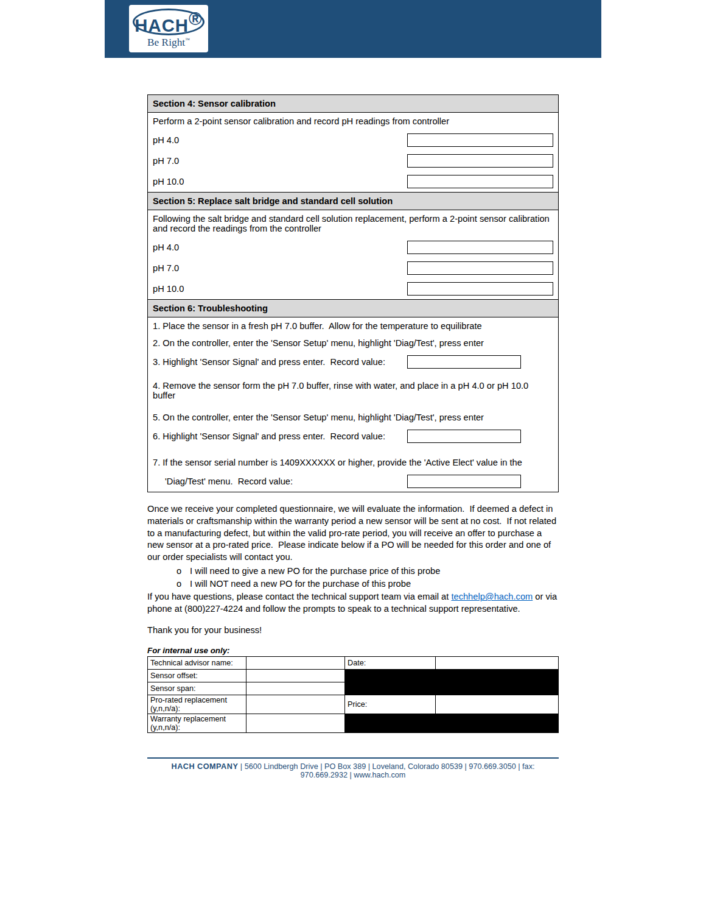HACH®
Be Right™
| Section 4: Sensor calibration |
| Perform a 2-point sensor calibration and record pH readings from controller |
| pH 4.0 | |
| pH 7.0 | |
| pH 10.0 | |
| Section 5: Replace salt bridge and standard cell solution |
| Following the salt bridge and standard cell solution replacement, perform a 2-point sensor calibration and record the readings from the controller |
| pH 4.0 | |
| pH 7.0 | |
| pH 10.0 | |
| Section 6: Troubleshooting |
| 1. Place the sensor in a fresh pH 7.0 buffer. Allow for the temperature to equilibrate |
| 2. On the controller, enter the 'Sensor Setup' menu, highlight 'Diag/Test', press enter |
| 3. Highlight 'Sensor Signal' and press enter. Record value: | |
| 4. Remove the sensor form the pH 7.0 buffer, rinse with water, and place in a pH 4.0 or pH 10.0 buffer |
| 5. On the controller, enter the 'Sensor Setup' menu, highlight 'Diag/Test', press enter |
| 6. Highlight 'Sensor Signal' and press enter. Record value: | |
| 7. If the sensor serial number is 1409XXXXXX or higher, provide the 'Active Elect' value in the |
| 'Diag/Test' menu. Record value: | |
Once we receive your completed questionnaire, we will evaluate the information. If deemed a defect in materials or craftsmanship within the warranty period a new sensor will be sent at no cost. If not related to a manufacturing defect, but within the valid pro-rate period, you will receive an offer to purchase a new sensor at a pro-rated price. Please indicate below if a PO will be needed for this order and one of our order specialists will contact you.
I will need to give a new PO for the purchase price of this probe
I will NOT need a new PO for the purchase of this probe
If you have questions, please contact the technical support team via email at techhelp@hach.com or via phone at (800)227-4224 and follow the prompts to speak to a technical support representative.
Thank you for your business!
For internal use only:
| Technical advisor name: | | Date: | |
| Sensor offset: | | |
| Sensor span: | | |
| Pro-rated replacement (y,n,n/a): | | Price: | |
| Warranty replacement (y,n,n/a): | | |
HACH COMPANY | 5600 Lindbergh Drive | PO Box 389 | Loveland, Colorado 80539 | 970.669.3050 | fax: 970.669.2932 | www.hach.com